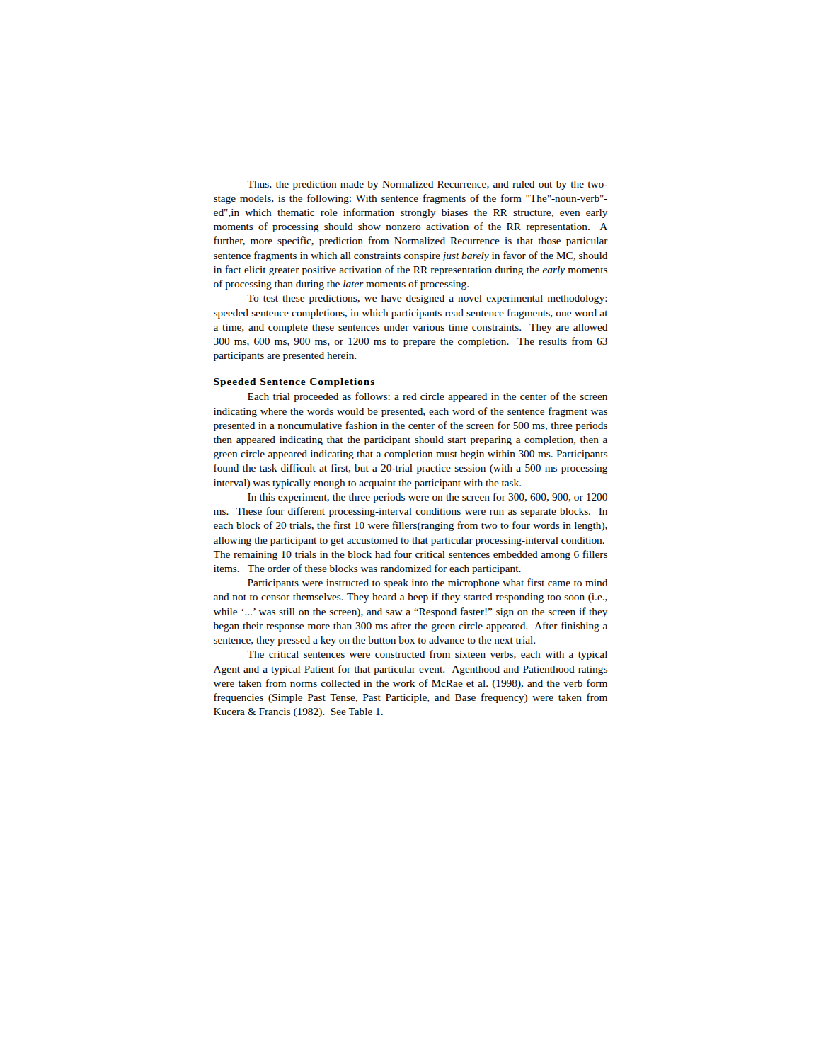Thus, the prediction made by Normalized Recurrence, and ruled out by the two-stage models, is the following: With sentence fragments of the form "The"-noun-verb"-ed",in which thematic role information strongly biases the RR structure, even early moments of processing should show nonzero activation of the RR representation. A further, more specific, prediction from Normalized Recurrence is that those particular sentence fragments in which all constraints conspire just barely in favor of the MC, should in fact elicit greater positive activation of the RR representation during the early moments of processing than during the later moments of processing.
To test these predictions, we have designed a novel experimental methodology: speeded sentence completions, in which participants read sentence fragments, one word at a time, and complete these sentences under various time constraints. They are allowed 300 ms, 600 ms, 900 ms, or 1200 ms to prepare the completion. The results from 63 participants are presented herein.
Speeded Sentence Completions
Each trial proceeded as follows: a red circle appeared in the center of the screen indicating where the words would be presented, each word of the sentence fragment was presented in a noncumulative fashion in the center of the screen for 500 ms, three periods then appeared indicating that the participant should start preparing a completion, then a green circle appeared indicating that a completion must begin within 300 ms. Participants found the task difficult at first, but a 20-trial practice session (with a 500 ms processing interval) was typically enough to acquaint the participant with the task.
In this experiment, the three periods were on the screen for 300, 600, 900, or 1200 ms. These four different processing-interval conditions were run as separate blocks. In each block of 20 trials, the first 10 were fillers(ranging from two to four words in length), allowing the participant to get accustomed to that particular processing-interval condition. The remaining 10 trials in the block had four critical sentences embedded among 6 fillers items. The order of these blocks was randomized for each participant.
Participants were instructed to speak into the microphone what first came to mind and not to censor themselves. They heard a beep if they started responding too soon (i.e., while ‘...’ was still on the screen), and saw a “Respond faster!” sign on the screen if they began their response more than 300 ms after the green circle appeared. After finishing a sentence, they pressed a key on the button box to advance to the next trial.
The critical sentences were constructed from sixteen verbs, each with a typical Agent and a typical Patient for that particular event. Agenthood and Patienthood ratings were taken from norms collected in the work of McRae et al. (1998), and the verb form frequencies (Simple Past Tense, Past Participle, and Base frequency) were taken from Kucera & Francis (1982). See Table 1.